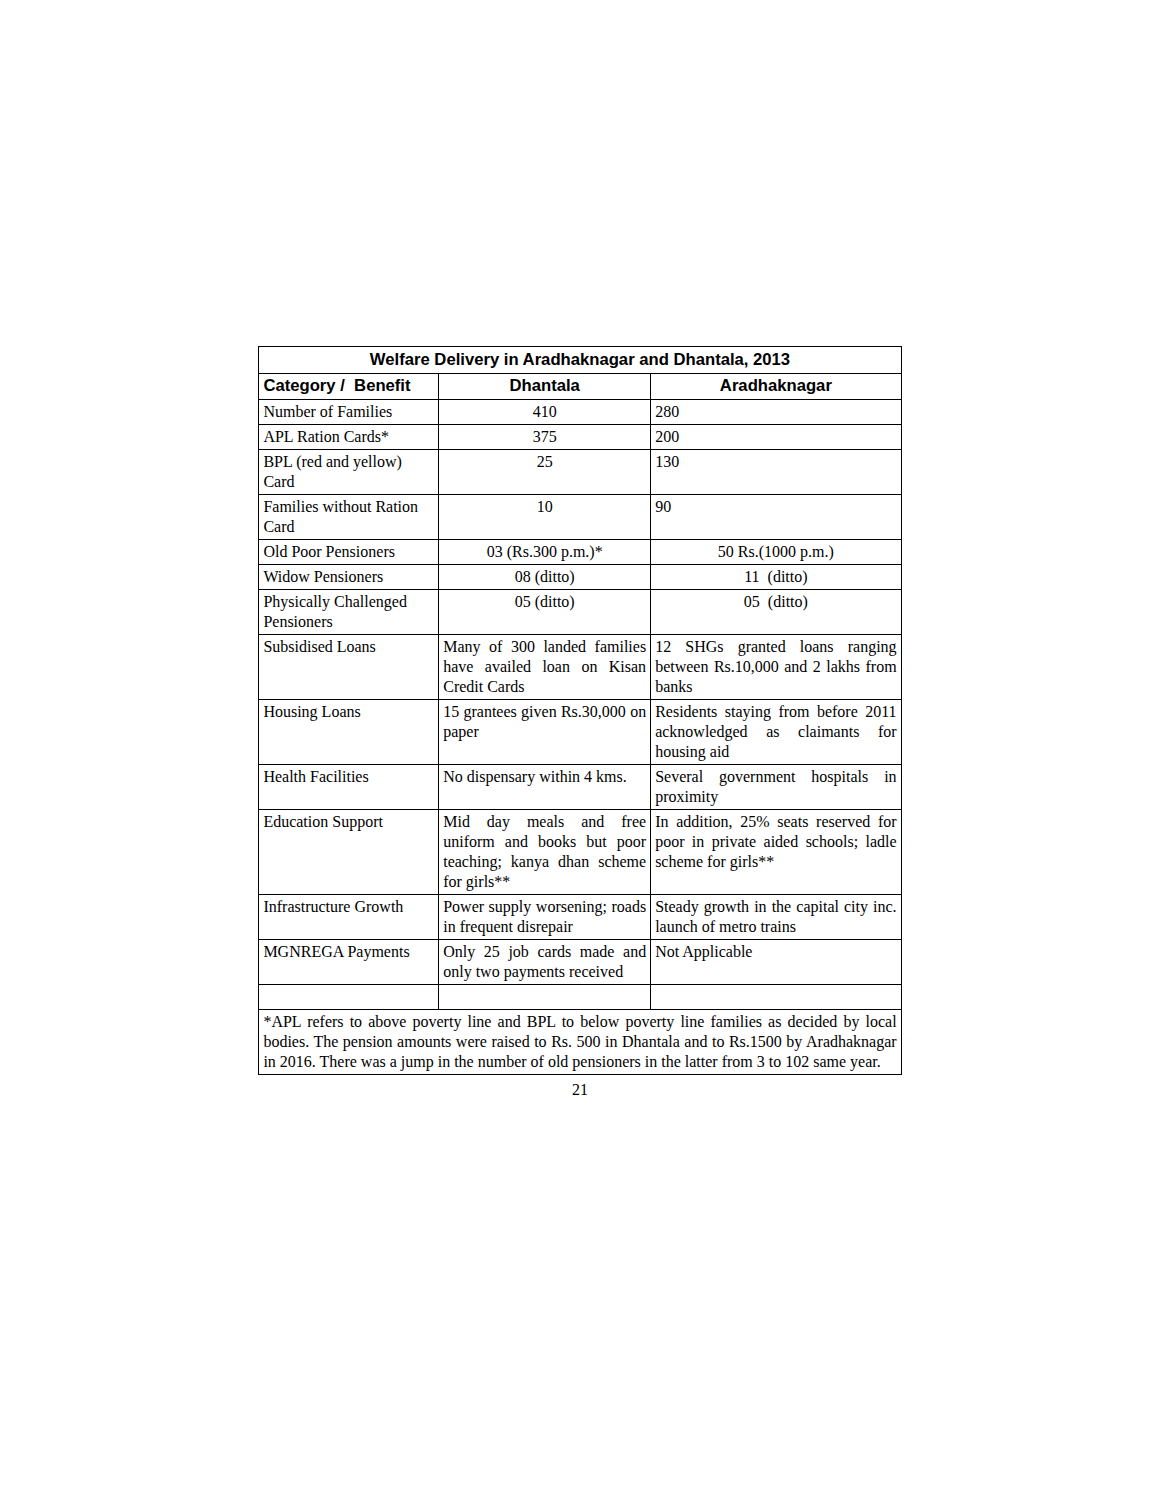| Welfare Delivery in Aradhaknagar and Dhantala, 2013 |
| --- |
| Category / Benefit | Dhantala | Aradhaknagar |
| Number of Families | 410 | 280 |
| APL Ration Cards* | 375 | 200 |
| BPL (red and yellow) Card | 25 | 130 |
| Families without Ration Card | 10 | 90 |
| Old Poor Pensioners | 03 (Rs.300 p.m.)* | 50 Rs.(1000 p.m.) |
| Widow Pensioners | 08 (ditto) | 11 (ditto) |
| Physically Challenged Pensioners | 05 (ditto) | 05 (ditto) |
| Subsidised Loans | Many of 300 landed families have availed loan on Kisan Credit Cards | 12 SHGs granted loans ranging between Rs.10,000 and 2 lakhs from banks |
| Housing Loans | 15 grantees given Rs.30,000 on paper | Residents staying from before 2011 acknowledged as claimants for housing aid |
| Health Facilities | No dispensary within 4 kms. | Several government hospitals in proximity |
| Education Support | Mid day meals and free uniform and books but poor teaching; kanya dhan scheme for girls** | In addition, 25% seats reserved for poor in private aided schools; ladle scheme for girls** |
| Infrastructure Growth | Power supply worsening; roads in frequent disrepair | Steady growth in the capital city inc. launch of metro trains |
| MGNREGA Payments | Only 25 job cards made and only two payments received | Not Applicable |
| *APL refers to above poverty line and BPL to below poverty line families as decided by local bodies. The pension amounts were raised to Rs. 500 in Dhantala and to Rs.1500 by Aradhaknagar in 2016. There was a jump in the number of old pensioners in the latter from 3 to 102 same year. |
21